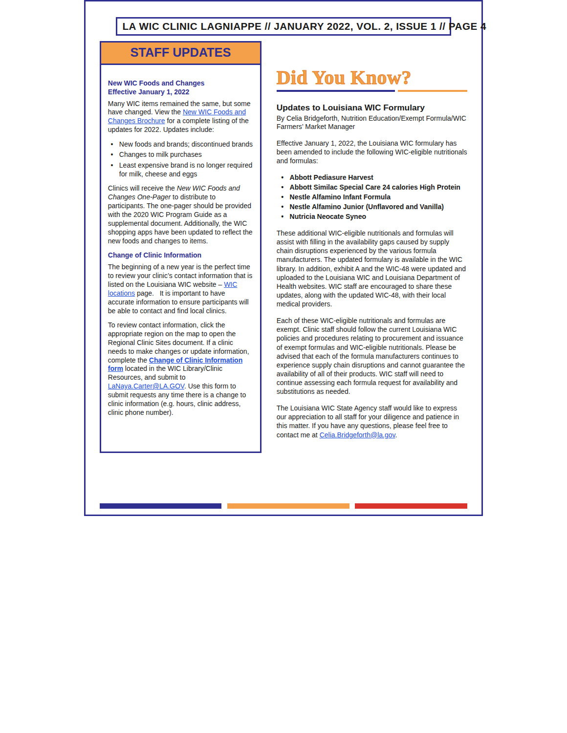LA WIC CLINIC LAGNIAPPE // JANUARY 2022, VOL. 2, ISSUE 1 // PAGE 4
STAFF UPDATES
New WIC Foods and Changes
Effective January 1, 2022
Many WIC items remained the same, but some have changed. View the New WIC Foods and Changes Brochure for a complete listing of the updates for 2022. Updates include:
New foods and brands; discontinued brands
Changes to milk purchases
Least expensive brand is no longer required for milk, cheese and eggs
Clinics will receive the New WIC Foods and Changes One-Pager to distribute to participants. The one-pager should be provided with the 2020 WIC Program Guide as a supplemental document. Additionally, the WIC shopping apps have been updated to reflect the new foods and changes to items.
Change of Clinic Information
The beginning of a new year is the perfect time to review your clinic’s contact information that is listed on the Louisiana WIC website – WIC locations page. It is important to have accurate information to ensure participants will be able to contact and find local clinics.
To review contact information, click the appropriate region on the map to open the Regional Clinic Sites document. If a clinic needs to make changes or update information, complete the Change of Clinic Information form located in the WIC Library/Clinic Resources, and submit to LaNaya.Carter@LA.GOV. Use this form to submit requests any time there is a change to clinic information (e.g. hours, clinic address, clinic phone number).
Did You Know?
Updates to Louisiana WIC Formulary
By Celia Bridgeforth, Nutrition Education/Exempt Formula/WIC Farmers’ Market Manager
Effective January 1, 2022, the Louisiana WIC formulary has been amended to include the following WIC-eligible nutritionals and formulas:
Abbott Pediasure Harvest
Abbott Similac Special Care 24 calories High Protein
Nestle Alfamino Infant Formula
Nestle Alfamino Junior (Unflavored and Vanilla)
Nutricia Neocate Syneo
These additional WIC-eligible nutritionals and formulas will assist with filling in the availability gaps caused by supply chain disruptions experienced by the various formula manufacturers. The updated formulary is available in the WIC library. In addition, exhibit A and the WIC-48 were updated and uploaded to the Louisiana WIC and Louisiana Department of Health websites. WIC staff are encouraged to share these updates, along with the updated WIC-48, with their local medical providers.
Each of these WIC-eligible nutritionals and formulas are exempt. Clinic staff should follow the current Louisiana WIC policies and procedures relating to procurement and issuance of exempt formulas and WIC-eligible nutritionals. Please be advised that each of the formula manufacturers continues to experience supply chain disruptions and cannot guarantee the availability of all of their products. WIC staff will need to continue assessing each formula request for availability and substitutions as needed.
The Louisiana WIC State Agency staff would like to express our appreciation to all staff for your diligence and patience in this matter. If you have any questions, please feel free to contact me at Celia.Bridgeforth@la.gov.